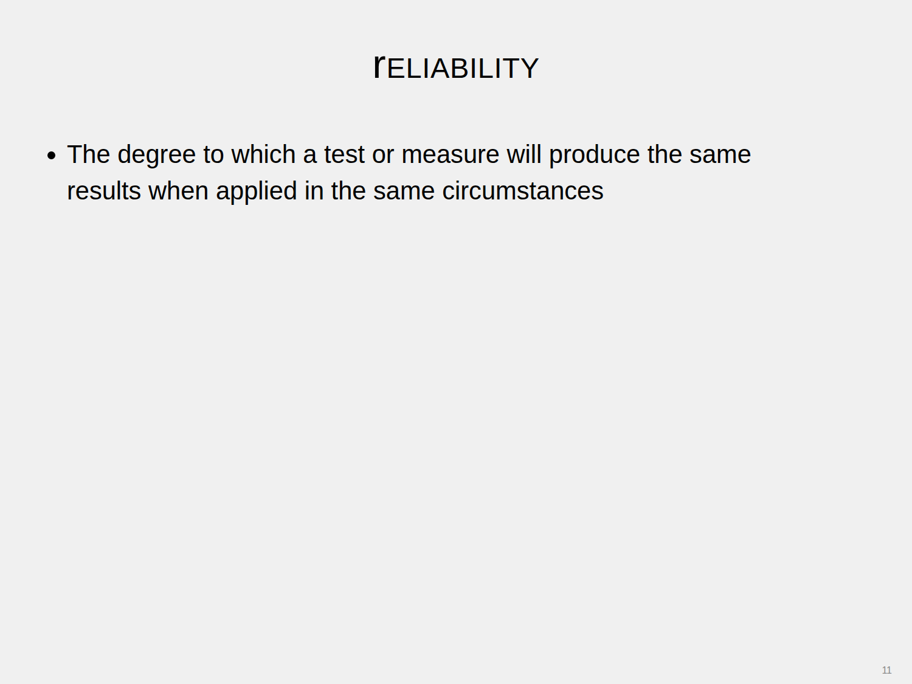Reliability
The degree to which a test or measure will produce the same results when applied in the same circumstances
11